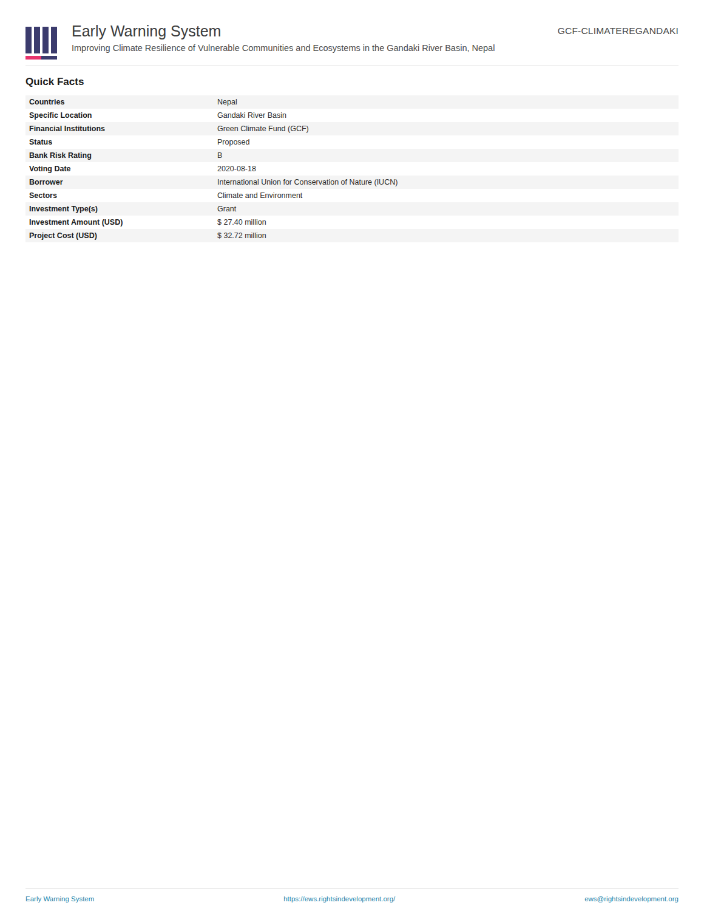Early Warning System
Improving Climate Resilience of Vulnerable Communities and Ecosystems in the Gandaki River Basin, Nepal
GCF-CLIMATEREGANDAKI
Quick Facts
| Countries | Nepal |
| Specific Location | Gandaki River Basin |
| Financial Institutions | Green Climate Fund (GCF) |
| Status | Proposed |
| Bank Risk Rating | B |
| Voting Date | 2020-08-18 |
| Borrower | International Union for Conservation of Nature (IUCN) |
| Sectors | Climate and Environment |
| Investment Type(s) | Grant |
| Investment Amount (USD) | $ 27.40 million |
| Project Cost (USD) | $ 32.72 million |
Early Warning System
https://ews.rightsindevelopment.org/
ews@rightsindevelopment.org